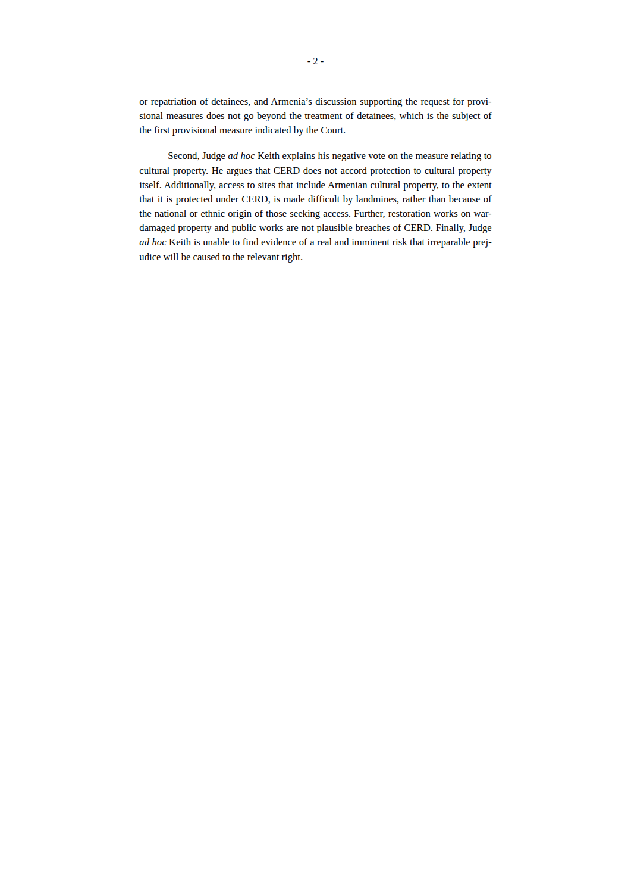- 2 -
or repatriation of detainees, and Armenia’s discussion supporting the request for provisional measures does not go beyond the treatment of detainees, which is the subject of the first provisional measure indicated by the Court.
Second, Judge ad hoc Keith explains his negative vote on the measure relating to cultural property. He argues that CERD does not accord protection to cultural property itself. Additionally, access to sites that include Armenian cultural property, to the extent that it is protected under CERD, is made difficult by landmines, rather than because of the national or ethnic origin of those seeking access. Further, restoration works on war-damaged property and public works are not plausible breaches of CERD. Finally, Judge ad hoc Keith is unable to find evidence of a real and imminent risk that irreparable prejudice will be caused to the relevant right.